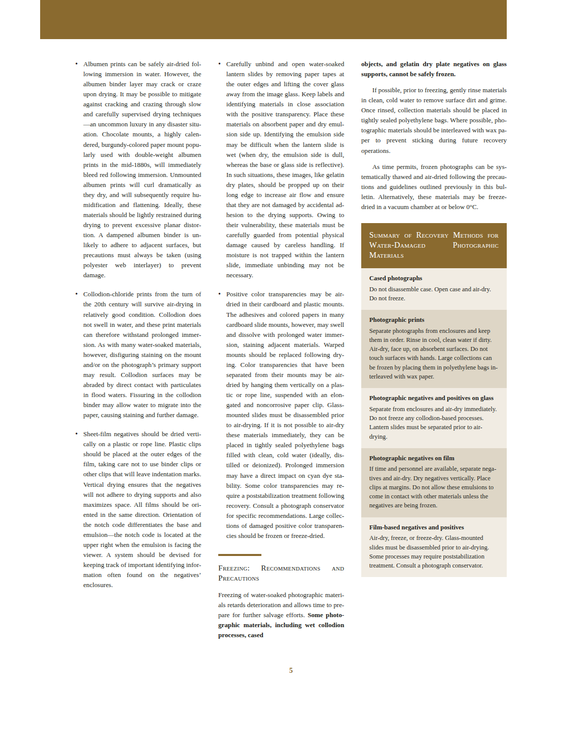Albumen prints can be safely air-dried following immersion in water. However, the albumen binder layer may crack or craze upon drying. It may be possible to mitigate against cracking and crazing through slow and carefully supervised drying techniques—an uncommon luxury in any disaster situation. Chocolate mounts, a highly calendered, burgundy-colored paper mount popularly used with double-weight albumen prints in the mid-1880s, will immediately bleed red following immersion. Unmounted albumen prints will curl dramatically as they dry, and will subsequently require humidification and flattening. Ideally, these materials should be lightly restrained during drying to prevent excessive planar distortion. A dampened albumen binder is unlikely to adhere to adjacent surfaces, but precautions must always be taken (using polyester web interlayer) to prevent damage.
Collodion-chloride prints from the turn of the 20th century will survive air-drying in relatively good condition. Collodion does not swell in water, and these print materials can therefore withstand prolonged immersion. As with many water-soaked materials, however, disfiguring staining on the mount and/or on the photograph’s primary support may result. Collodion surfaces may be abraded by direct contact with particulates in flood waters. Fissuring in the collodion binder may allow water to migrate into the paper, causing staining and further damage.
Sheet-film negatives should be dried vertically on a plastic or rope line. Plastic clips should be placed at the outer edges of the film, taking care not to use binder clips or other clips that will leave indentation marks. Vertical drying ensures that the negatives will not adhere to drying supports and also maximizes space. All films should be oriented in the same direction. Orientation of the notch code differentiates the base and emulsion—the notch code is located at the upper right when the emulsion is facing the viewer. A system should be devised for keeping track of important identifying information often found on the negatives’ enclosures.
Carefully unbind and open water-soaked lantern slides by removing paper tapes at the outer edges and lifting the cover glass away from the image glass. Keep labels and identifying materials in close association with the positive transparency. Place these materials on absorbent paper and dry emulsion side up. Identifying the emulsion side may be difficult when the lantern slide is wet (when dry, the emulsion side is dull, whereas the base or glass side is reflective). In such situations, these images, like gelatin dry plates, should be propped up on their long edge to increase air flow and ensure that they are not damaged by accidental adhesion to the drying supports. Owing to their vulnerability, these materials must be carefully guarded from potential physical damage caused by careless handling. If moisture is not trapped within the lantern slide, immediate unbinding may not be necessary.
Positive color transparencies may be air-dried in their cardboard and plastic mounts. The adhesives and colored papers in many cardboard slide mounts, however, may swell and dissolve with prolonged water immersion, staining adjacent materials. Warped mounts should be replaced following drying. Color transparencies that have been separated from their mounts may be air-dried by hanging them vertically on a plastic or rope line, suspended with an elongated and noncorrosive paper clip. Glass-mounted slides must be disassembled prior to air-drying. If it is not possible to air-dry these materials immediately, they can be placed in tightly sealed polyethylene bags filled with clean, cold water (ideally, distilled or deionized). Prolonged immersion may have a direct impact on cyan dye stability. Some color transparencies may require a poststabilization treatment following recovery. Consult a photograph conservator for specific recommendations. Large collections of damaged positive color transparencies should be frozen or freeze-dried.
Freezing: Recommendations and Precautions
Freezing of water-soaked photographic materials retards deterioration and allows time to prepare for further salvage efforts. Some photographic materials, including wet collodion processes, cased
objects, and gelatin dry plate negatives on glass supports, cannot be safely frozen.
If possible, prior to freezing, gently rinse materials in clean, cold water to remove surface dirt and grime. Once rinsed, collection materials should be placed in tightly sealed polyethylene bags. Where possible, photographic materials should be interleaved with wax paper to prevent sticking during future recovery operations.
As time permits, frozen photographs can be systematically thawed and air-dried following the precautions and guidelines outlined previously in this bulletin. Alternatively, these materials may be freeze-dried in a vacuum chamber at or below 0°C.
Summary of Recovery Methods for Water-Damaged Photographic Materials
Cased photographs
Do not disassemble case. Open case and air-dry. Do not freeze.
Photographic prints
Separate photographs from enclosures and keep them in order. Rinse in cool, clean water if dirty. Air-dry, face up, on absorbent surfaces. Do not touch surfaces with hands. Large collections can be frozen by placing them in polyethylene bags interleaved with wax paper.
Photographic negatives and positives on glass
Separate from enclosures and air-dry immediately. Do not freeze any collodion-based processes. Lantern slides must be separated prior to air-drying.
Photographic negatives on film
If time and personnel are available, separate negatives and air-dry. Dry negatives vertically. Place clips at margins. Do not allow these emulsions to come in contact with other materials unless the negatives are being frozen.
Film-based negatives and positives
Air-dry, freeze, or freeze-dry. Glass-mounted slides must be disassembled prior to air-drying. Some processes may require poststabilization treatment. Consult a photograph conservator.
5